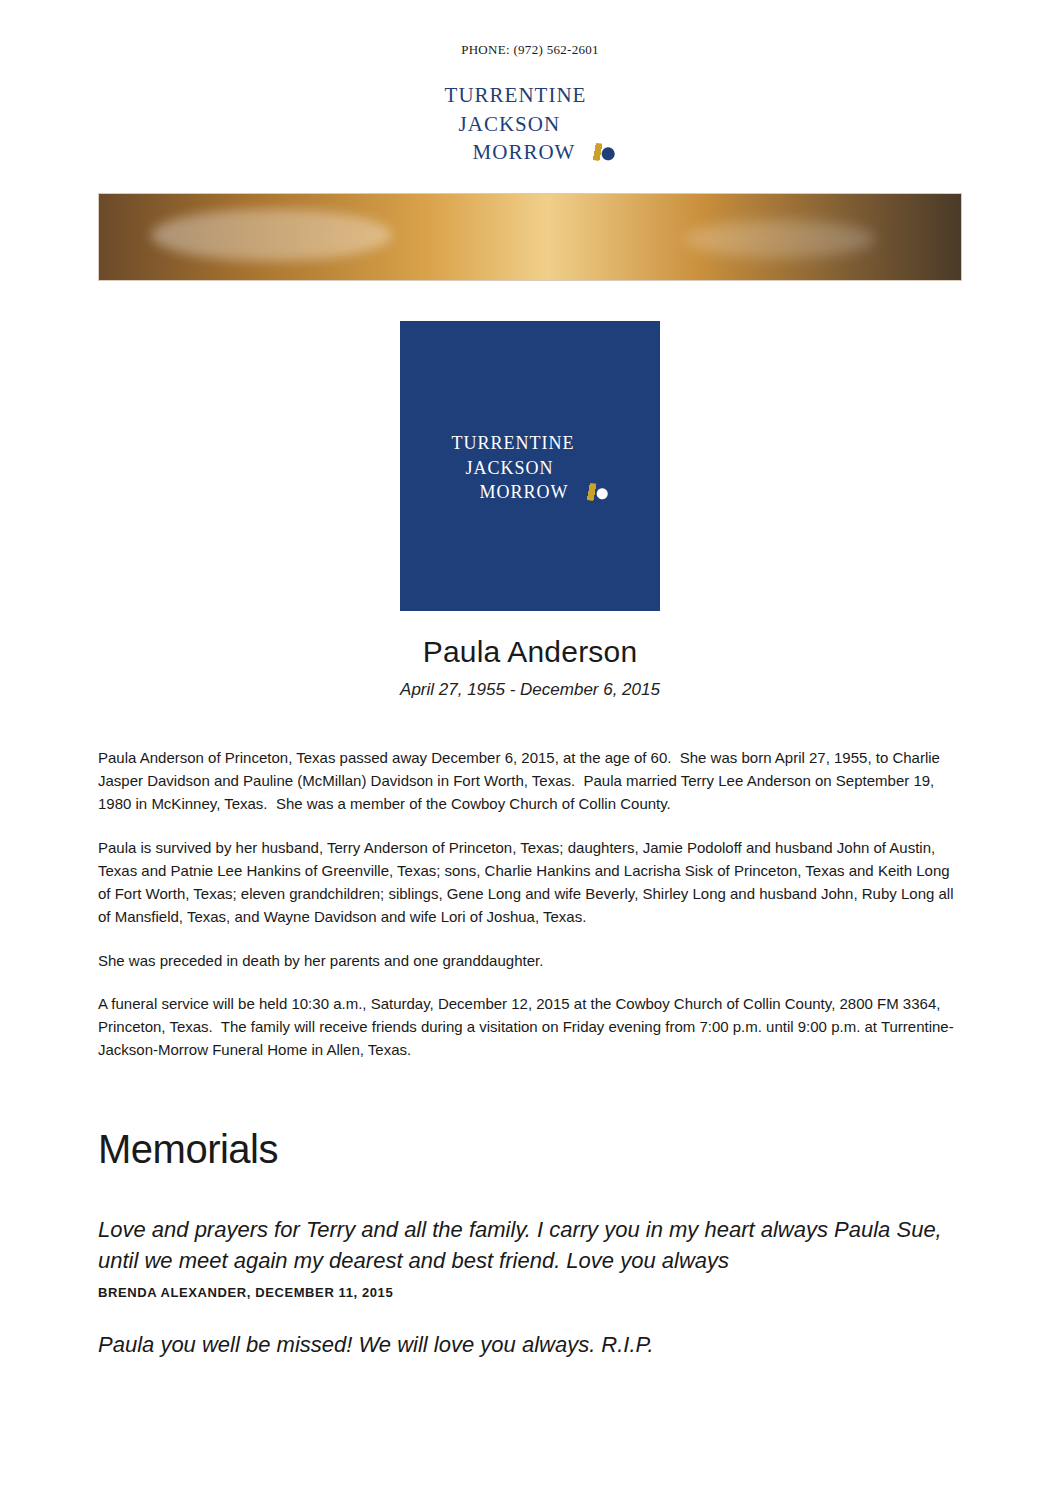PHONE: (972) 562-2601
Turrentine Jackson Morrow
Turrentine Jackson Morrow
Paula Anderson
April 27, 1955 - December 6, 2015
Paula Anderson of Princeton, Texas passed away December 6, 2015, at the age of 60. She was born April 27, 1955, to Charlie Jasper Davidson and Pauline (McMillan) Davidson in Fort Worth, Texas. Paula married Terry Lee Anderson on September 19, 1980 in McKinney, Texas. She was a member of the Cowboy Church of Collin County.
Paula is survived by her husband, Terry Anderson of Princeton, Texas; daughters, Jamie Podoloff and husband John of Austin, Texas and Patnie Lee Hankins of Greenville, Texas; sons, Charlie Hankins and Lacrisha Sisk of Princeton, Texas and Keith Long of Fort Worth, Texas; eleven grandchildren; siblings, Gene Long and wife Beverly, Shirley Long and husband John, Ruby Long all of Mansfield, Texas, and Wayne Davidson and wife Lori of Joshua, Texas.
She was preceded in death by her parents and one granddaughter.
A funeral service will be held 10:30 a.m., Saturday, December 12, 2015 at the Cowboy Church of Collin County, 2800 FM 3364, Princeton, Texas. The family will receive friends during a visitation on Friday evening from 7:00 p.m. until 9:00 p.m. at Turrentine-Jackson-Morrow Funeral Home in Allen, Texas.
Memorials
Love and prayers for Terry and all the family. I carry you in my heart always Paula Sue, until we meet again my dearest and best friend. Love you always
Brenda Alexander, December 11, 2015
Paula you well be missed! We will love you always. R.I.P.